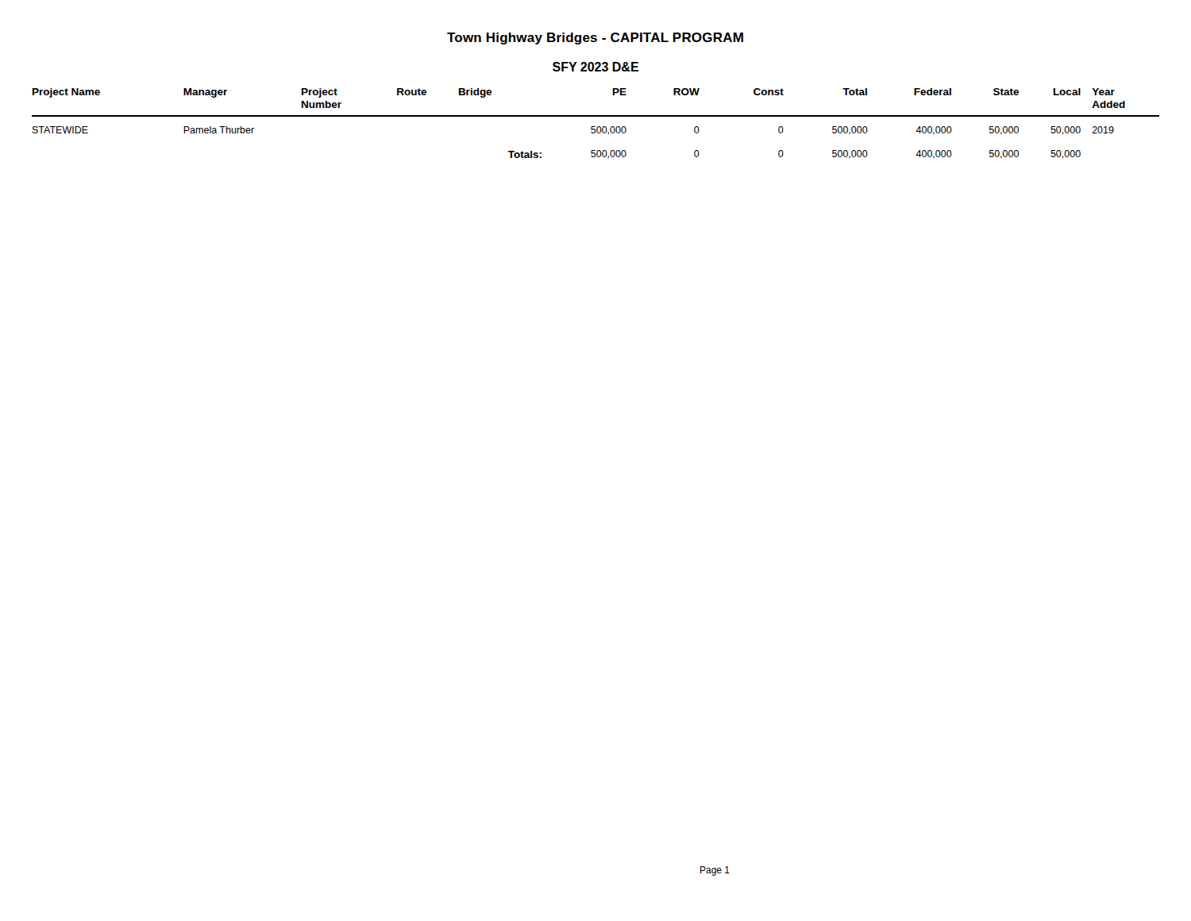Town Highway Bridges - CAPITAL PROGRAM
SFY 2023 D&E
| Project Name | Manager | Project Number | Route | Bridge | PE | ROW | Const | Total | Federal | State | Local | Year Added |
| --- | --- | --- | --- | --- | --- | --- | --- | --- | --- | --- | --- | --- |
| STATEWIDE | Pamela Thurber | | | | 500,000 | 0 | 0 | 500,000 | 400,000 | 50,000 | 50,000 | 2019 |
| | | | | Totals: | 500,000 | 0 | 0 | 500,000 | 400,000 | 50,000 | 50,000 | |
Page 1